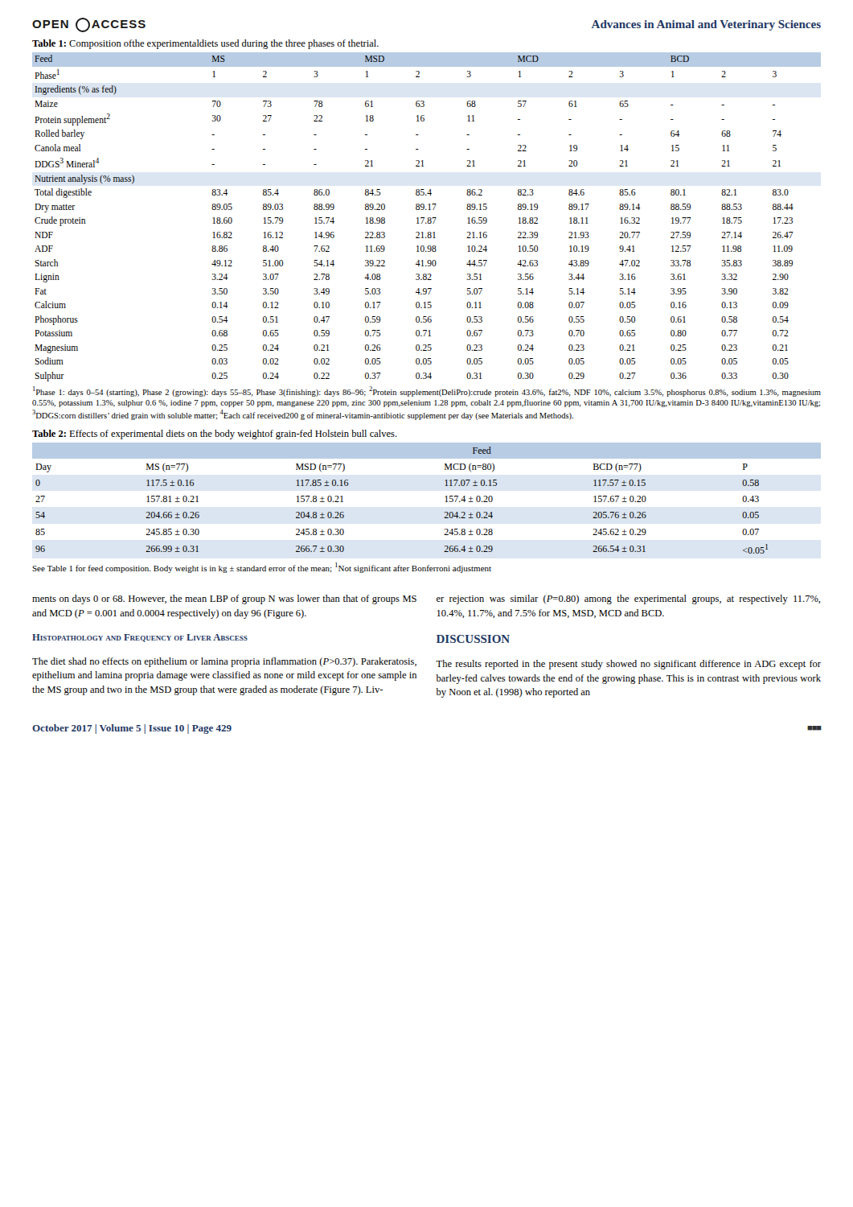OPEN ACCESS
Advances in Animal and Veterinary Sciences
Table 1: Composition ofthe experimentaldiets used during the three phases of thetrial.
| Feed | MS | MSD | MCD | BCD |
| Phase 1 | 1 | 2 | 3 | 1 | 2 | 3 | 1 | 2 | 3 | 1 | 2 | 3 |
| Ingredients (% as fed) |
| Maize | 70 | 73 | 78 | 61 | 63 | 68 | 57 | 61 | 65 | - | - | - |
| Protein supplement 2 | 30 | 27 | 22 | 18 | 16 | 11 | - | - | - | - | - | - |
| Rolled barley | - | - | - | - | - | - | - | - | - | 64 | 68 | 74 |
| Canola meal | - | - | - | - | - | - | 22 | 19 | 14 | 15 | 11 | 5 |
| DDGS 3 Mineral 4 | - | - | - | 21 | 21 | 21 | 21 | 20 | 21 | 21 | 21 | 21 |
| Nutrient analysis (% mass) |
| Total digestible | 83.4 | 85.4 | 86.0 | 84.5 | 85.4 | 86.2 | 82.3 | 84.6 | 85.6 | 80.1 | 82.1 | 83.0 |
| Dry matter | 89.05 | 89.03 | 88.99 | 89.20 | 89.17 | 89.15 | 89.19 | 89.17 | 89.14 | 88.59 | 88.53 | 88.44 |
| Crude protein | 18.60 | 15.79 | 15.74 | 18.98 | 17.87 | 16.59 | 18.82 | 18.11 | 16.32 | 19.77 | 18.75 | 17.23 |
| NDF | 16.82 | 16.12 | 14.96 | 22.83 | 21.81 | 21.16 | 22.39 | 21.93 | 20.77 | 27.59 | 27.14 | 26.47 |
| ADF | 8.86 | 8.40 | 7.62 | 11.69 | 10.98 | 10.24 | 10.50 | 10.19 | 9.41 | 12.57 | 11.98 | 11.09 |
| Starch | 49.12 | 51.00 | 54.14 | 39.22 | 41.90 | 44.57 | 42.63 | 43.89 | 47.02 | 33.78 | 35.83 | 38.89 |
| Lignin | 3.24 | 3.07 | 2.78 | 4.08 | 3.82 | 3.51 | 3.56 | 3.44 | 3.16 | 3.61 | 3.32 | 2.90 |
| Fat | 3.50 | 3.50 | 3.49 | 5.03 | 4.97 | 5.07 | 5.14 | 5.14 | 5.14 | 3.95 | 3.90 | 3.82 |
| Calcium | 0.14 | 0.12 | 0.10 | 0.17 | 0.15 | 0.11 | 0.08 | 0.07 | 0.05 | 0.16 | 0.13 | 0.09 |
| Phosphorus | 0.54 | 0.51 | 0.47 | 0.59 | 0.56 | 0.53 | 0.56 | 0.55 | 0.50 | 0.61 | 0.58 | 0.54 |
| Potassium | 0.68 | 0.65 | 0.59 | 0.75 | 0.71 | 0.67 | 0.73 | 0.70 | 0.65 | 0.80 | 0.77 | 0.72 |
| Magnesium | 0.25 | 0.24 | 0.21 | 0.26 | 0.25 | 0.23 | 0.24 | 0.23 | 0.21 | 0.25 | 0.23 | 0.21 |
| Sodium | 0.03 | 0.02 | 0.02 | 0.05 | 0.05 | 0.05 | 0.05 | 0.05 | 0.05 | 0.05 | 0.05 | 0.05 |
| Sulphur | 0.25 | 0.24 | 0.22 | 0.37 | 0.34 | 0.31 | 0.30 | 0.29 | 0.27 | 0.36 | 0.33 | 0.30 |
1Phase 1: days 0–54 (starting), Phase 2 (growing): days 55–85, Phase 3(finishing): days 86–96; 2Protein supplement(DeliPro):crude protein 43.6%, fat2%, NDF 10%, calcium 3.5%, phosphorus 0.8%, sodium 1.3%, magnesium 0.55%, potassium 1.3%, sulphur 0.6 %, iodine 7 ppm, copper 50 ppm, manganese 220 ppm, zinc 300 ppm,selenium 1.28 ppm, cobalt 2.4 ppm,fluorine 60 ppm, vitamin A 31,700 IU/kg,vitamin D-3 8400 IU/kg,vitaminE130 IU/kg; 3DDGS:corn distillers’ dried grain with soluble matter; 4Each calf received200 g of mineral-vitamin-antibiotic supplement per day (see Materials and Methods).
Table 2: Effects of experimental diets on the body weightof grain-fed Holstein bull calves.
| | Feed |
| Day | MS (n=77) | MSD (n=77) | MCD (n=80) | BCD (n=77) | P |
| 0 | 117.5 ± 0.16 | 117.85 ± 0.16 | 117.07 ± 0.15 | 117.57 ± 0.15 | 0.58 |
| 27 | 157.81 ± 0.21 | 157.8 ± 0.21 | 157.4 ± 0.20 | 157.67 ± 0.20 | 0.43 |
| 54 | 204.66 ± 0.26 | 204.8 ± 0.26 | 204.2 ± 0.24 | 205.76 ± 0.26 | 0.05 |
| 85 | 245.85 ± 0.30 | 245.8 ± 0.30 | 245.8 ± 0.28 | 245.62 ± 0.29 | 0.07 |
| 96 | 266.99 ± 0.31 | 266.7 ± 0.30 | 266.4 ± 0.29 | 266.54 ± 0.31 | <0.05 1 |
See Table 1 for feed composition. Body weight is in kg ± standard error of the mean; 1Not significant after Bonferroni adjustment
ments on days 0 or 68. However, the mean LBP of group N was lower than that of groups MS and MCD (P = 0.001 and 0.0004 respectively) on day 96 (Figure 6).
Histopathology and Frequency of Liver Abscess
The diet shad no effects on epithelium or lamina propria inflammation (P>0.37). Parakeratosis, epithelium and lamina propria damage were classified as none or mild except for one sample in the MS group and two in the MSD group that were graded as moderate (Figure 7). Liv-
er rejection was similar (P=0.80) among the experimental groups, at respectively 11.7%, 10.4%, 11.7%, and 7.5% for MS, MSD, MCD and BCD.
DISCUSSION
The results reported in the present study showed no significant difference in ADG except for barley-fed calves towards the end of the growing phase. This is in contrast with previous work by Noon et al. (1998) who reported an
October 2017 | Volume 5 | Issue 10 | Page 429
■■■